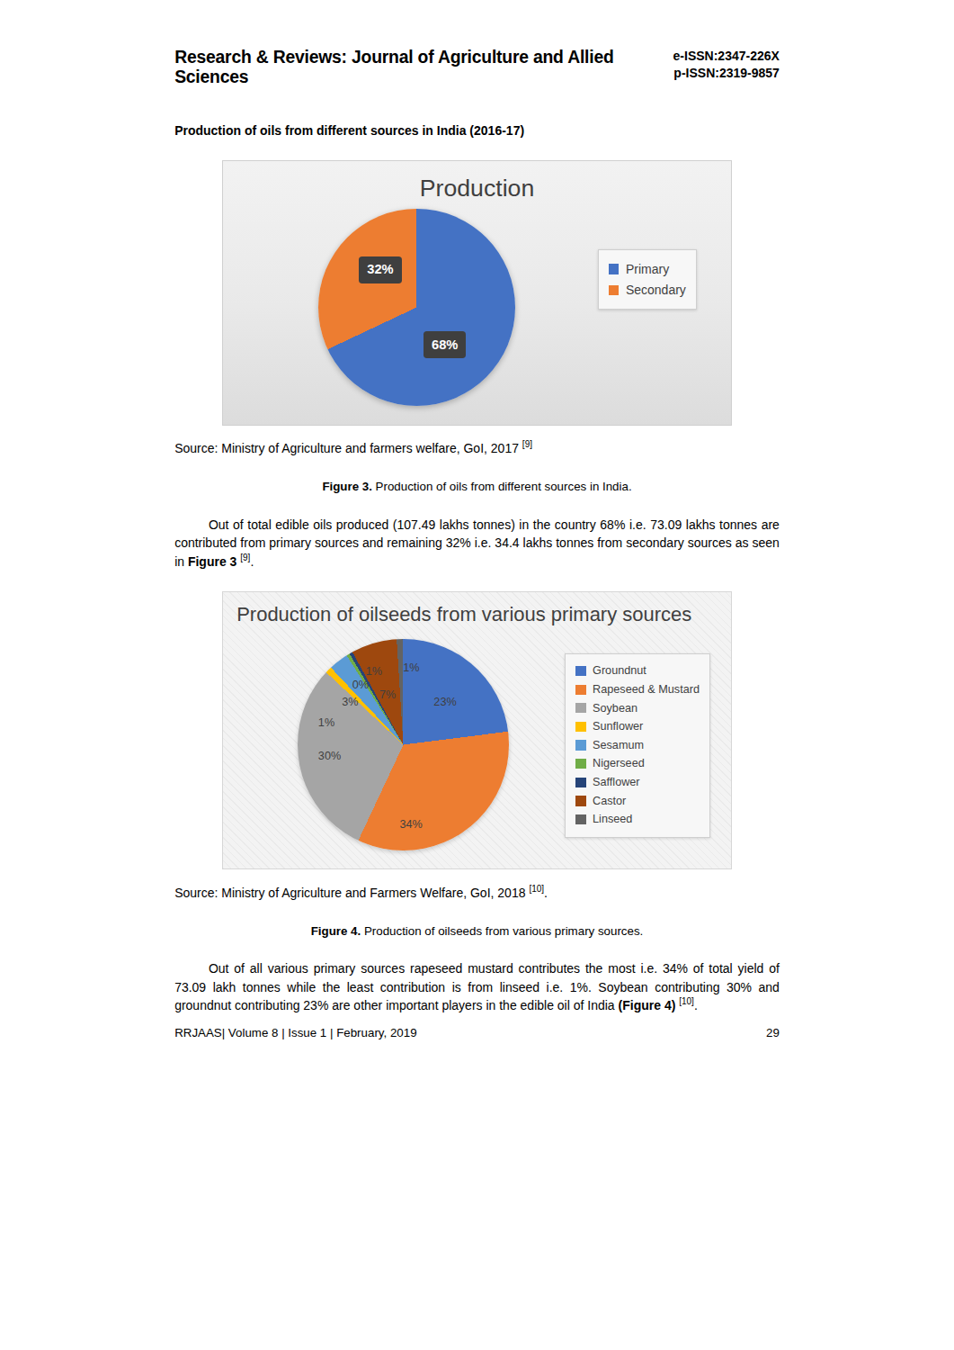Research & Reviews: Journal of Agriculture and Allied Sciences
e-ISSN:2347-226X
p-ISSN:2319-9857
Production of oils from different sources in India (2016-17)
Production
32% 68%
Primary
Secondary
Source: Ministry of Agriculture and farmers welfare, GoI, 2017 [9]
Figure 3. Production of oils from different sources in India.
Out of total edible oils produced (107.49 lakhs tonnes) in the country 68% i.e. 73.09 lakhs tonnes are contributed from primary sources and remaining 32% i.e. 34.4 lakhs tonnes from secondary sources as seen in Figure 3 [9].
Production of oilseeds from various primary sources
23% 34% 30% 1% 3% 0% 1% 7% 1%
Groundnut
Rapeseed & Mustard
Soybean
Sunflower
Sesamum
Nigerseed
Safflower
Castor
Linseed
Source: Ministry of Agriculture and Farmers Welfare, GoI, 2018 [10].
Figure 4. Production of oilseeds from various primary sources.
Out of all various primary sources rapeseed mustard contributes the most i.e. 34% of total yield of 73.09 lakh tonnes while the least contribution is from linseed i.e. 1%. Soybean contributing 30% and groundnut contributing 23% are other important players in the edible oil of India (Figure 4) [10].
RRJAAS| Volume 8 | Issue 1 | February, 2019
29